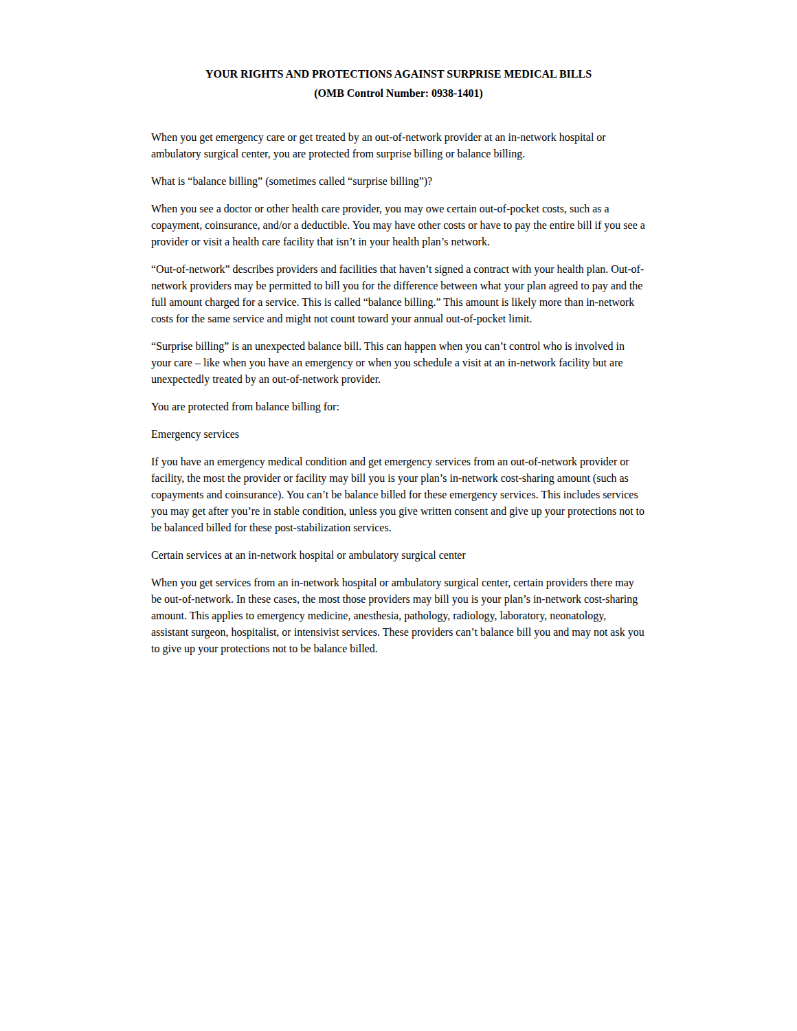Your Rights and Protections Against Surprise Medical Bills
(OMB Control Number: 0938-1401)
When you get emergency care or get treated by an out-of-network provider at an in-network hospital or ambulatory surgical center, you are protected from surprise billing or balance billing.
What is “balance billing” (sometimes called “surprise billing”)?
When you see a doctor or other health care provider, you may owe certain out-of-pocket costs, such as a copayment, coinsurance, and/or a deductible. You may have other costs or have to pay the entire bill if you see a provider or visit a health care facility that isn’t in your health plan’s network.
“Out-of-network” describes providers and facilities that haven’t signed a contract with your health plan. Out-of-network providers may be permitted to bill you for the difference between what your plan agreed to pay and the full amount charged for a service. This is called “balance billing.” This amount is likely more than in-network costs for the same service and might not count toward your annual out-of-pocket limit.
“Surprise billing” is an unexpected balance bill. This can happen when you can’t control who is involved in your care – like when you have an emergency or when you schedule a visit at an in-network facility but are unexpectedly treated by an out-of-network provider.
You are protected from balance billing for:
Emergency services
If you have an emergency medical condition and get emergency services from an out-of-network provider or facility, the most the provider or facility may bill you is your plan’s in-network cost-sharing amount (such as copayments and coinsurance). You can’t be balance billed for these emergency services. This includes services you may get after you’re in stable condition, unless you give written consent and give up your protections not to be balanced billed for these post-stabilization services.
Certain services at an in-network hospital or ambulatory surgical center
When you get services from an in-network hospital or ambulatory surgical center, certain providers there may be out-of-network. In these cases, the most those providers may bill you is your plan’s in-network cost-sharing amount. This applies to emergency medicine, anesthesia, pathology, radiology, laboratory, neonatology, assistant surgeon, hospitalist, or intensivist services. These providers can’t balance bill you and may not ask you to give up your protections not to be balance billed.